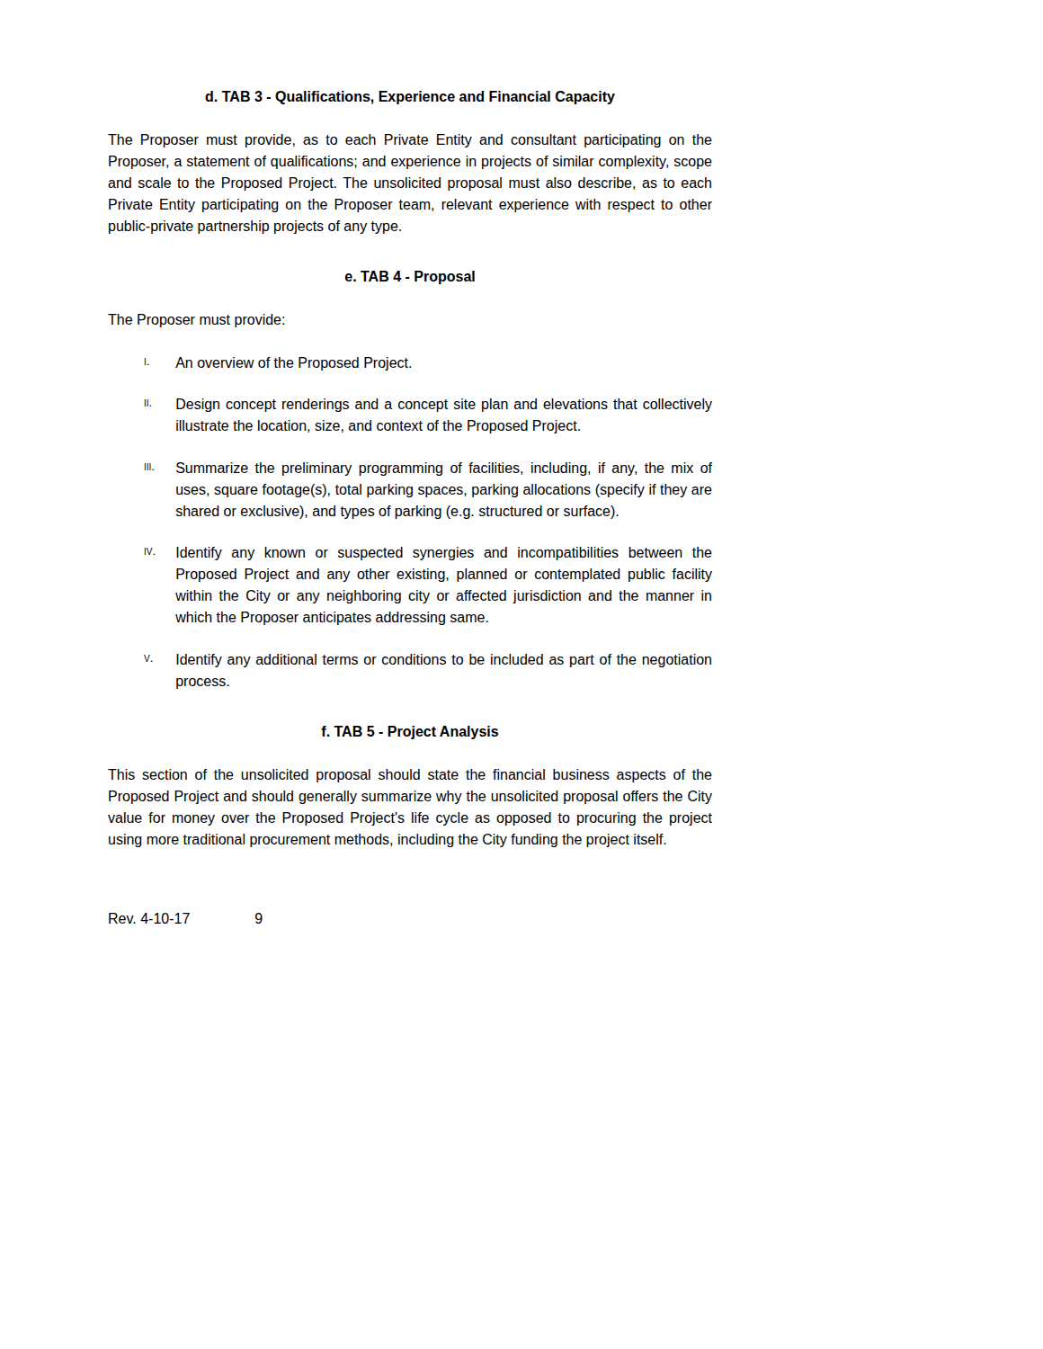d. TAB 3 - Qualifications, Experience and Financial Capacity
The Proposer must provide, as to each Private Entity and consultant participating on the Proposer, a statement of qualifications; and experience in projects of similar complexity, scope and scale to the Proposed Project. The unsolicited proposal must also describe, as to each Private Entity participating on the Proposer team, relevant experience with respect to other public-private partnership projects of any type.
e. TAB 4 - Proposal
The Proposer must provide:
An overview of the Proposed Project.
Design concept renderings and a concept site plan and elevations that collectively illustrate the location, size, and context of the Proposed Project.
Summarize the preliminary programming of facilities, including, if any, the mix of uses, square footage(s), total parking spaces, parking allocations (specify if they are shared or exclusive), and types of parking (e.g. structured or surface).
Identify any known or suspected synergies and incompatibilities between the Proposed Project and any other existing, planned or contemplated public facility within the City or any neighboring city or affected jurisdiction and the manner in which the Proposer anticipates addressing same.
Identify any additional terms or conditions to be included as part of the negotiation process.
f. TAB 5 - Project Analysis
This section of the unsolicited proposal should state the financial business aspects of the Proposed Project and should generally summarize why the unsolicited proposal offers the City value for money over the Proposed Project's life cycle as opposed to procuring the project using more traditional procurement methods, including the City funding the project itself.
Rev. 4-10-17 9